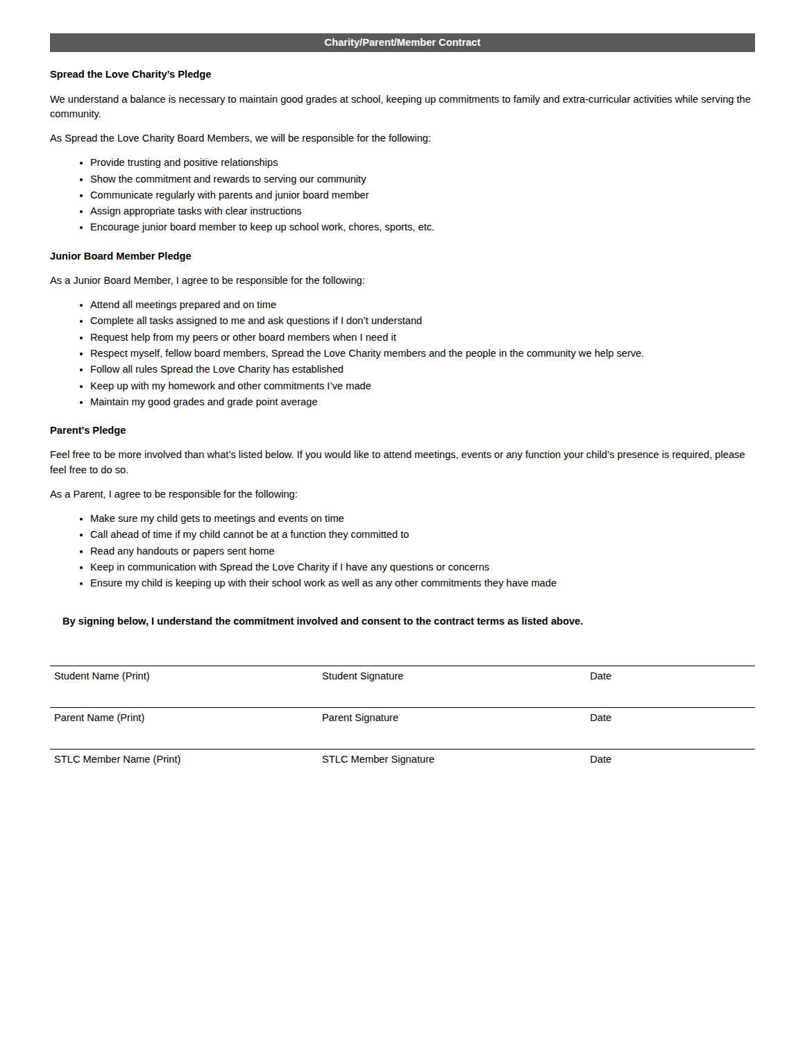Charity/Parent/Member Contract
Spread the Love Charity’s Pledge
We understand a balance is necessary to maintain good grades at school, keeping up commitments to family and extra-curricular activities while serving the community.
As Spread the Love Charity Board Members, we will be responsible for the following:
Provide trusting and positive relationships
Show the commitment and rewards to serving our community
Communicate regularly with parents and junior board member
Assign appropriate tasks with clear instructions
Encourage junior board member to keep up school work, chores, sports, etc.
Junior Board Member Pledge
As a Junior Board Member, I agree to be responsible for the following:
Attend all meetings prepared and on time
Complete all tasks assigned to me and ask questions if I don’t understand
Request help from my peers or other board members when I need it
Respect myself, fellow board members, Spread the Love Charity members and the people in the community we help serve.
Follow all rules Spread the Love Charity has established
Keep up with my homework and other commitments I’ve made
Maintain my good grades and grade point average
Parent’s Pledge
Feel free to be more involved than what’s listed below. If you would like to attend meetings, events or any function your child’s presence is required, please feel free to do so.
As a Parent, I agree to be responsible for the following:
Make sure my child gets to meetings and events on time
Call ahead of time if my child cannot be at a function they committed to
Read any handouts or papers sent home
Keep in communication with Spread the Love Charity if I have any questions or concerns
Ensure my child is keeping up with their school work as well as any other commitments they have made
By signing below, I understand the commitment involved and consent to the contract terms as listed above.
| Student Name (Print) | Student Signature | Date |
| Parent Name (Print) | Parent Signature | Date |
| STLC Member Name (Print) | STLC Member Signature | Date |